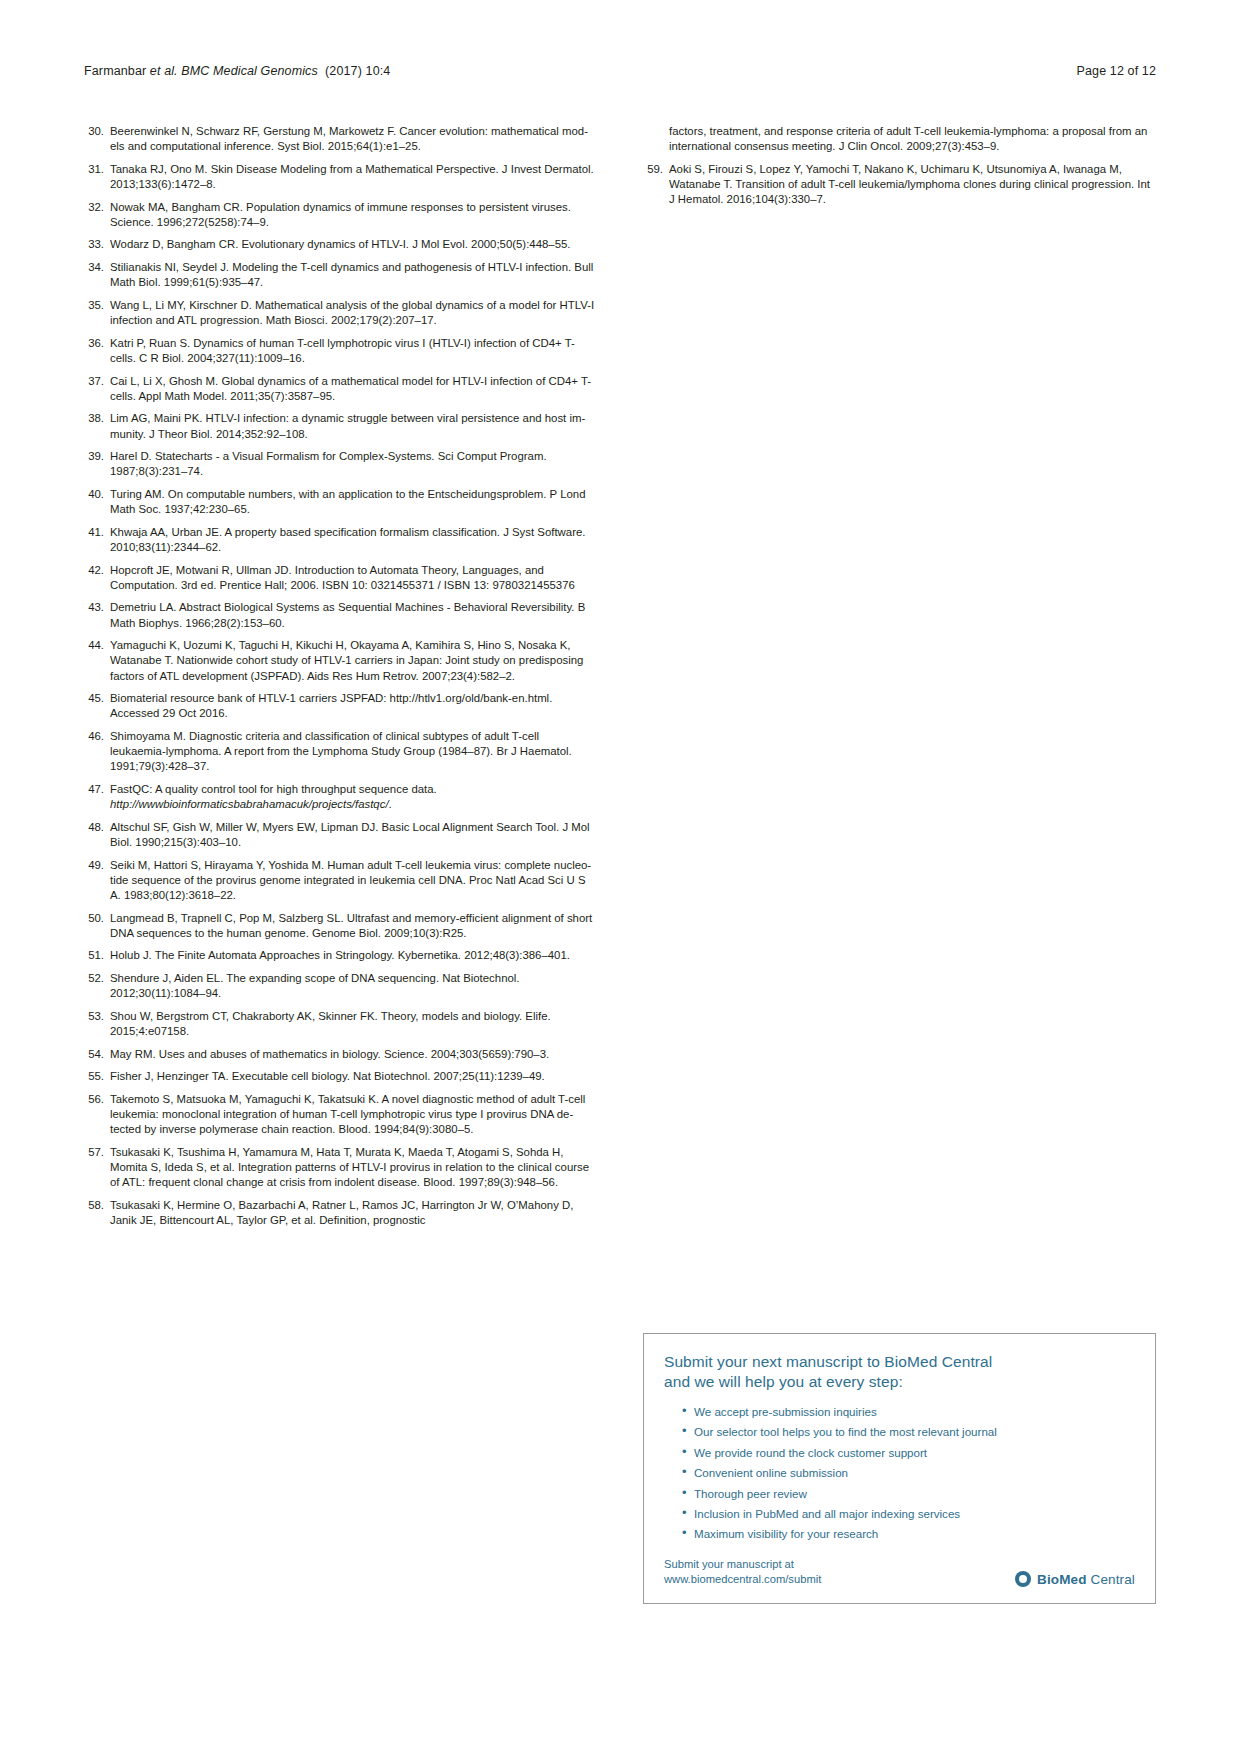Farmanbar et al. BMC Medical Genomics (2017) 10:4
Page 12 of 12
30 Beerenwinkel N, Schwarz RF, Gerstung M, Markowetz F. Cancer evolution: mathematical models and computational inference. Syst Biol. 2015;64(1):e1–25.
31 Tanaka RJ, Ono M. Skin Disease Modeling from a Mathematical Perspective. J Invest Dermatol. 2013;133(6):1472–8.
32 Nowak MA, Bangham CR. Population dynamics of immune responses to persistent viruses. Science. 1996;272(5258):74–9.
33 Wodarz D, Bangham CR. Evolutionary dynamics of HTLV-I. J Mol Evol. 2000;50(5):448–55.
34 Stilianakis NI, Seydel J. Modeling the T-cell dynamics and pathogenesis of HTLV-I infection. Bull Math Biol. 1999;61(5):935–47.
35 Wang L, Li MY, Kirschner D. Mathematical analysis of the global dynamics of a model for HTLV-I infection and ATL progression. Math Biosci. 2002;179(2):207–17.
36 Katri P, Ruan S. Dynamics of human T-cell lymphotropic virus I (HTLV-I) infection of CD4+ T-cells. C R Biol. 2004;327(11):1009–16.
37 Cai L, Li X, Ghosh M. Global dynamics of a mathematical model for HTLV-I infection of CD4+ T-cells. Appl Math Model. 2011;35(7):3587–95.
38 Lim AG, Maini PK. HTLV-I infection: a dynamic struggle between viral persistence and host immunity. J Theor Biol. 2014;352:92–108.
39 Harel D. Statecharts - a Visual Formalism for Complex-Systems. Sci Comput Program. 1987;8(3):231–74.
40 Turing AM. On computable numbers, with an application to the Entscheidungsproblem. P Lond Math Soc. 1937;42:230–65.
41 Khwaja AA, Urban JE. A property based specification formalism classification. J Syst Software. 2010;83(11):2344–62.
42 Hopcroft JE, Motwani R, Ullman JD. Introduction to Automata Theory, Languages, and Computation. 3rd ed. Prentice Hall; 2006. ISBN 10: 0321455371 / ISBN 13: 9780321455376
43 Demetriu LA. Abstract Biological Systems as Sequential Machines - Behavioral Reversibility. B Math Biophys. 1966;28(2):153–60.
44 Yamaguchi K, Uozumi K, Taguchi H, Kikuchi H, Okayama A, Kamihira S, Hino S, Nosaka K, Watanabe T. Nationwide cohort study of HTLV-1 carriers in Japan: Joint study on predisposing factors of ATL development (JSPFAD). Aids Res Hum Retrov. 2007;23(4):582–2.
45 Biomaterial resource bank of HTLV-1 carriers JSPFAD: http://htlv1.org/old/bank-en.html. Accessed 29 Oct 2016.
46 Shimoyama M. Diagnostic criteria and classification of clinical subtypes of adult T-cell leukaemia-lymphoma. A report from the Lymphoma Study Group (1984–87). Br J Haematol. 1991;79(3):428–37.
47 FastQC: A quality control tool for high throughput sequence data. http://wwwbioinformaticsbabrahamacuk/projects/fastqc/.
48 Altschul SF, Gish W, Miller W, Myers EW, Lipman DJ. Basic Local Alignment Search Tool. J Mol Biol. 1990;215(3):403–10.
49 Seiki M, Hattori S, Hirayama Y, Yoshida M. Human adult T-cell leukemia virus: complete nucleotide sequence of the provirus genome integrated in leukemia cell DNA. Proc Natl Acad Sci U S A. 1983;80(12):3618–22.
50 Langmead B, Trapnell C, Pop M, Salzberg SL. Ultrafast and memory-efficient alignment of short DNA sequences to the human genome. Genome Biol. 2009;10(3):R25.
51 Holub J. The Finite Automata Approaches in Stringology. Kybernetika. 2012;48(3):386–401.
52 Shendure J, Aiden EL. The expanding scope of DNA sequencing. Nat Biotechnol. 2012;30(11):1084–94.
53 Shou W, Bergstrom CT, Chakraborty AK, Skinner FK. Theory, models and biology. Elife. 2015;4:e07158.
54 May RM. Uses and abuses of mathematics in biology. Science. 2004;303(5659):790–3.
55 Fisher J, Henzinger TA. Executable cell biology. Nat Biotechnol. 2007;25(11):1239–49.
56 Takemoto S, Matsuoka M, Yamaguchi K, Takatsuki K. A novel diagnostic method of adult T-cell leukemia: monoclonal integration of human T-cell lymphotropic virus type I provirus DNA detected by inverse polymerase chain reaction. Blood. 1994;84(9):3080–5.
57 Tsukasaki K, Tsushima H, Yamamura M, Hata T, Murata K, Maeda T, Atogami S, Sohda H, Momita S, Ideda S, et al. Integration patterns of HTLV-I provirus in relation to the clinical course of ATL: frequent clonal change at crisis from indolent disease. Blood. 1997;89(3):948–56.
58 Tsukasaki K, Hermine O, Bazarbachi A, Ratner L, Ramos JC, Harrington Jr W, O’Mahony D, Janik JE, Bittencourt AL, Taylor GP, et al. Definition, prognostic
58factors, treatment, and response criteria of adult T-cell leukemia-lymphoma: a proposal from an international consensus meeting. J Clin Oncol. 2009;27(3):453–9.
59 Aoki S, Firouzi S, Lopez Y, Yamochi T, Nakano K, Uchimaru K, Utsunomiya A, Iwanaga M, Watanabe T. Transition of adult T-cell leukemia/lymphoma clones during clinical progression. Int J Hematol. 2016;104(3):330–7.
Submit your next manuscript to BioMed Central
and we will help you at every step:
We accept pre-submission inquiries
Our selector tool helps you to find the most relevant journal
We provide round the clock customer support
Convenient online submission
Thorough peer review
Inclusion in PubMed and all major indexing services
Maximum visibility for your research
Submit your manuscript at
www.biomedcentral.com/submit
BioMed Central